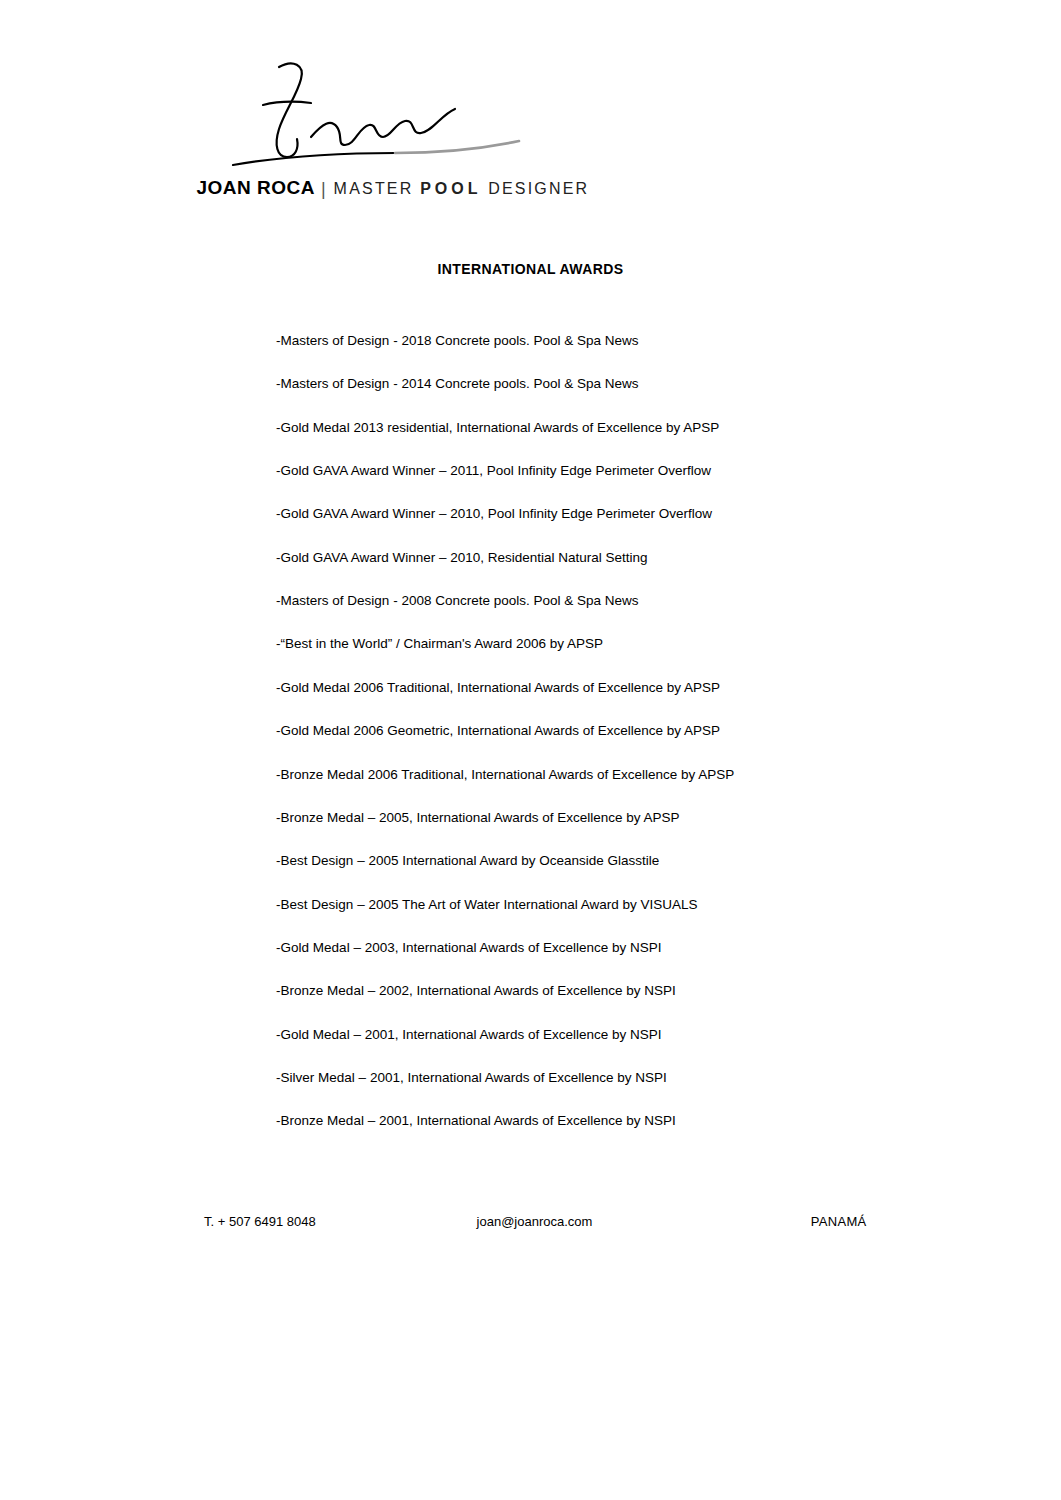JOAN ROCA|MASTER POOL DESIGNER
INTERNATIONAL AWARDS
-Masters of Design - 2018 Concrete pools. Pool & Spa News
-Masters of Design - 2014 Concrete pools. Pool & Spa News
-Gold Medal 2013 residential, International Awards of Excellence by APSP
-Gold GAVA Award Winner – 2011, Pool Infinity Edge Perimeter Overflow
-Gold GAVA Award Winner – 2010, Pool Infinity Edge Perimeter Overflow
-Gold GAVA Award Winner – 2010, Residential Natural Setting
-Masters of Design - 2008 Concrete pools. Pool & Spa News
-“Best in the World” / Chairman's Award 2006 by APSP
-Gold Medal 2006 Traditional, International Awards of Excellence by APSP
-Gold Medal 2006 Geometric, International Awards of Excellence by APSP
-Bronze Medal 2006 Traditional, International Awards of Excellence by APSP
-Bronze Medal – 2005, International Awards of Excellence by APSP
-Best Design – 2005 International Award by Oceanside Glasstile
-Best Design – 2005 The Art of Water International Award by VISUALS
-Gold Medal – 2003, International Awards of Excellence by NSPI
-Bronze Medal – 2002, International Awards of Excellence by NSPI
-Gold Medal – 2001, International Awards of Excellence by NSPI
-Silver Medal – 2001, International Awards of Excellence by NSPI
-Bronze Medal – 2001, International Awards of Excellence by NSPI
T. + 507 6491 8048 joan@joanroca.com PANAMÁ